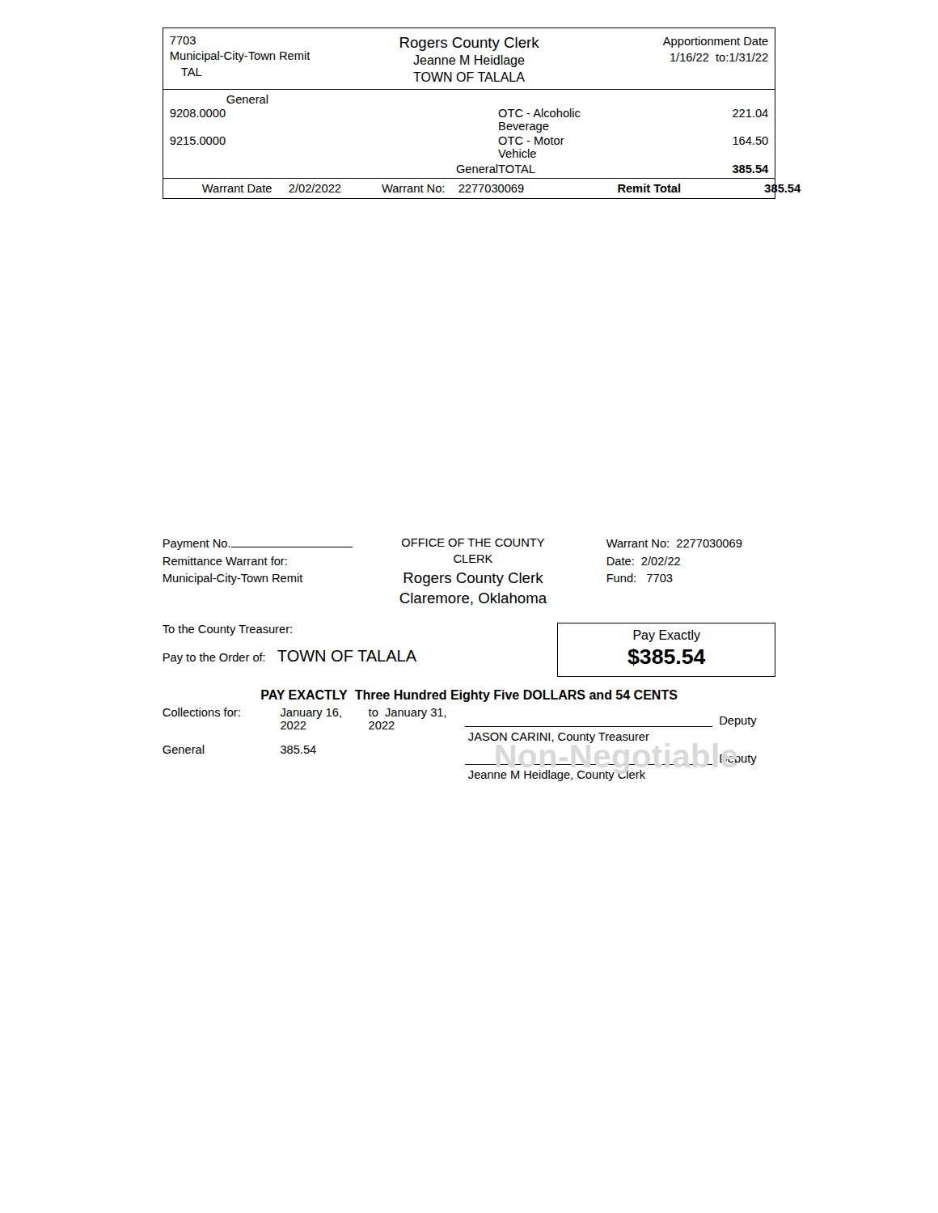7703
Municipal-City-Town Remit
TAL
Rogers County Clerk
Jeanne M Heidlage
TOWN OF TALALA
Apportionment Date
1/16/22 to:1/31/22
General
| 9208.0000 | OTC - Alcoholic Beverage | 221.04 |
| 9215.0000 | OTC - Motor Vehicle | 164.50 |
| General | TOTAL | 385.54 |
Warrant Date 2/02/2022
Warrant No: 2277030069
Remit Total
385.54
Payment No.
Remittance Warrant for:
Municipal-City-Town Remit
OFFICE OF THE COUNTY CLERK
Rogers County Clerk
Claremore, Oklahoma
Warrant No: 2277030069
Date: 2/02/22
Fund: 7703
To the County Treasurer:
Pay to the Order of: TOWN OF TALALA
Pay Exactly
$385.54
PAY EXACTLY Three Hundred Eighty Five DOLLARS and 54 CENTS
Collections for:
January 16, 2022
to January 31, 2022
General
385.54
Deputy
JASON CARINI, County Treasurer
Deputy
Jeanne M Heidlage, County Clerk
Non-Negotiable